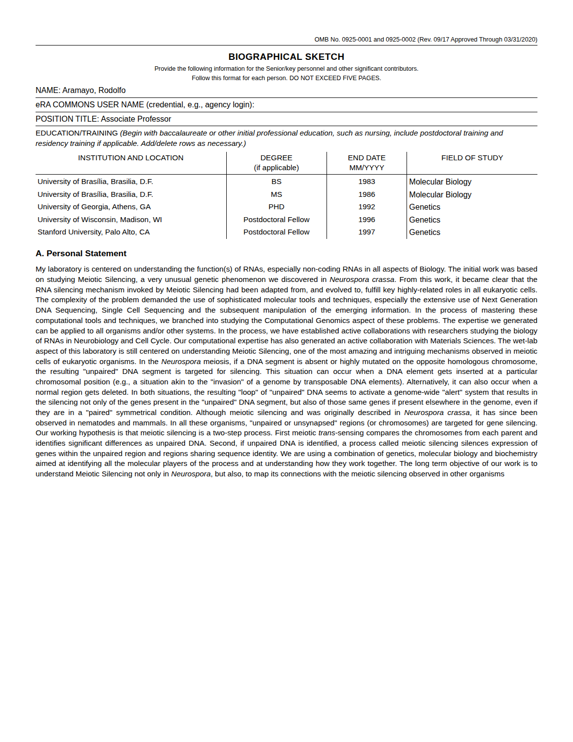OMB No. 0925-0001 and 0925-0002 (Rev. 09/17 Approved Through 03/31/2020)
BIOGRAPHICAL SKETCH
Provide the following information for the Senior/key personnel and other significant contributors.
Follow this format for each person. DO NOT EXCEED FIVE PAGES.
NAME: Aramayo, Rodolfo
eRA COMMONS USER NAME (credential, e.g., agency login):
POSITION TITLE: Associate Professor
EDUCATION/TRAINING (Begin with baccalaureate or other initial professional education, such as nursing, include postdoctoral training and residency training if applicable. Add/delete rows as necessary.)
| INSTITUTION AND LOCATION | DEGREE (if applicable) | END DATE MM/YYYY | FIELD OF STUDY |
| --- | --- | --- | --- |
| University of Brasília, Brasilia, D.F. | BS | 1983 | Molecular Biology |
| University of Brasília, Brasilia, D.F. | MS | 1986 | Molecular Biology |
| University of Georgia, Athens, GA | PHD | 1992 | Genetics |
| University of Wisconsin, Madison, WI | Postdoctoral Fellow | 1996 | Genetics |
| Stanford University, Palo Alto, CA | Postdoctoral Fellow | 1997 | Genetics |
A. Personal Statement
My laboratory is centered on understanding the function(s) of RNAs, especially non-coding RNAs in all aspects of Biology. The initial work was based on studying Meiotic Silencing, a very unusual genetic phenomenon we discovered in Neurospora crassa. From this work, it became clear that the RNA silencing mechanism invoked by Meiotic Silencing had been adapted from, and evolved to, fulfill key highly-related roles in all eukaryotic cells. The complexity of the problem demanded the use of sophisticated molecular tools and techniques, especially the extensive use of Next Generation DNA Sequencing, Single Cell Sequencing and the subsequent manipulation of the emerging information. In the process of mastering these computational tools and techniques, we branched into studying the Computational Genomics aspect of these problems. The expertise we generated can be applied to all organisms and/or other systems. In the process, we have established active collaborations with researchers studying the biology of RNAs in Neurobiology and Cell Cycle. Our computational expertise has also generated an active collaboration with Materials Sciences. The wet-lab aspect of this laboratory is still centered on understanding Meiotic Silencing, one of the most amazing and intriguing mechanisms observed in meiotic cells of eukaryotic organisms. In the Neurospora meiosis, if a DNA segment is absent or highly mutated on the opposite homologous chromosome, the resulting "unpaired" DNA segment is targeted for silencing. This situation can occur when a DNA element gets inserted at a particular chromosomal position (e.g., a situation akin to the "invasion" of a genome by transposable DNA elements). Alternatively, it can also occur when a normal region gets deleted. In both situations, the resulting "loop" of "unpaired" DNA seems to activate a genome-wide "alert" system that results in the silencing not only of the genes present in the "unpaired" DNA segment, but also of those same genes if present elsewhere in the genome, even if they are in a "paired" symmetrical condition. Although meiotic silencing and was originally described in Neurospora crassa, it has since been observed in nematodes and mammals. In all these organisms, "unpaired or unsynapsed" regions (or chromosomes) are targeted for gene silencing. Our working hypothesis is that meiotic silencing is a two-step process. First meiotic trans-sensing compares the chromosomes from each parent and identifies significant differences as unpaired DNA. Second, if unpaired DNA is identified, a process called meiotic silencing silences expression of genes within the unpaired region and regions sharing sequence identity. We are using a combination of genetics, molecular biology and biochemistry aimed at identifying all the molecular players of the process and at understanding how they work together. The long term objective of our work is to understand Meiotic Silencing not only in Neurospora, but also, to map its connections with the meiotic silencing observed in other organisms